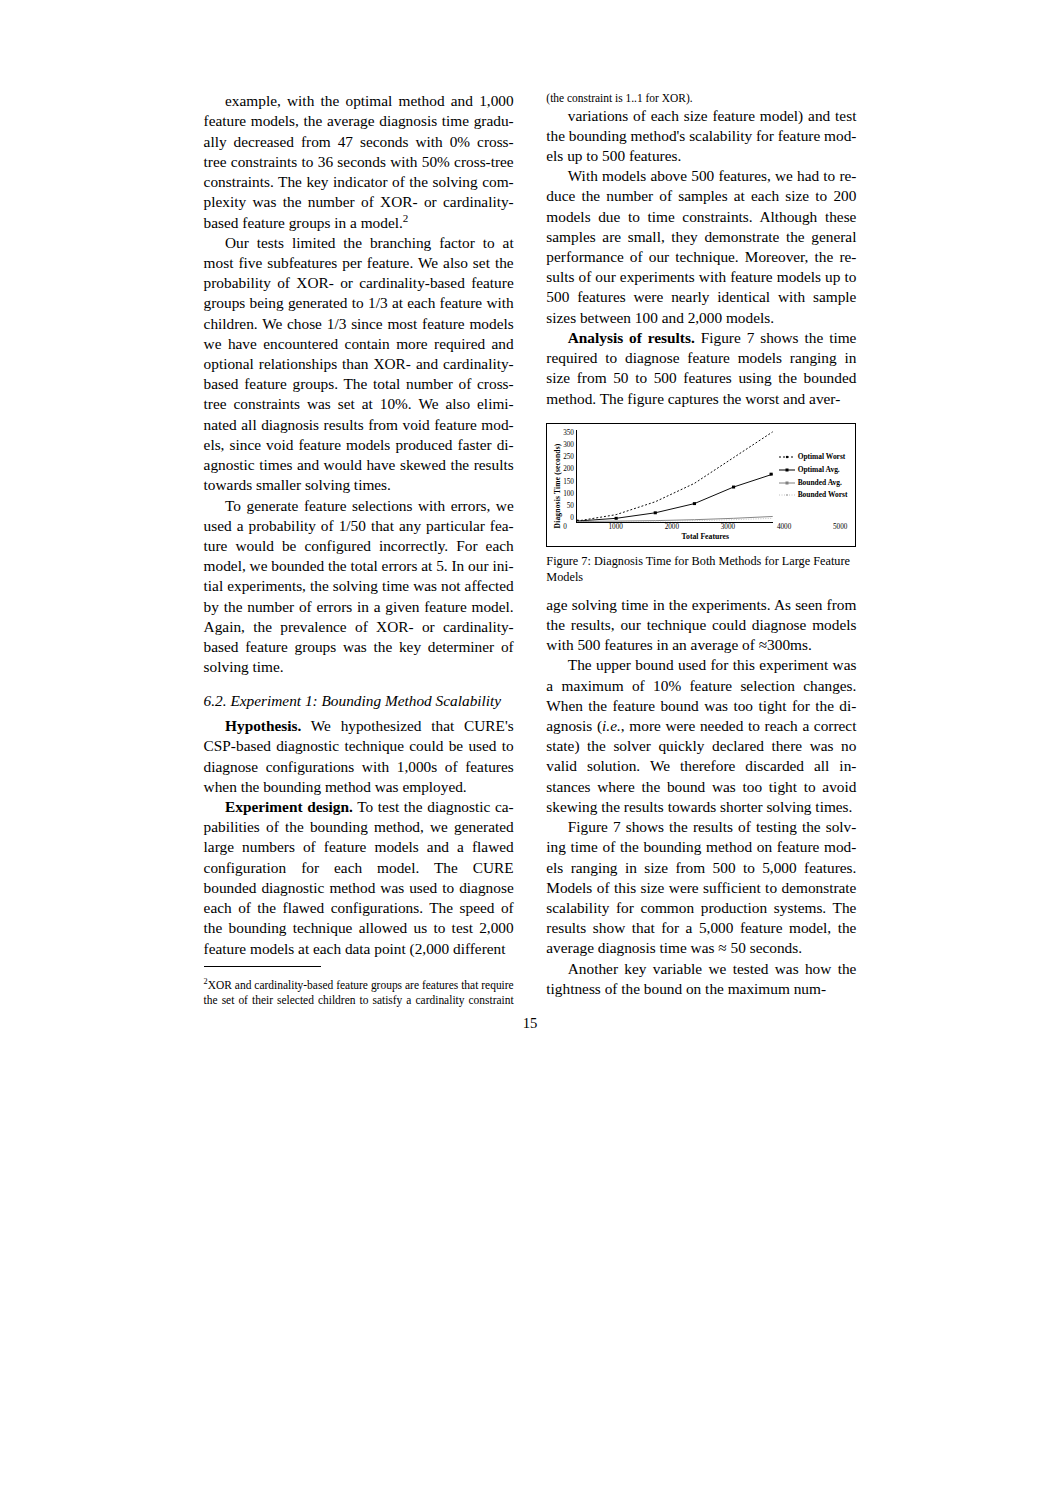example, with the optimal method and 1,000 feature models, the average diagnosis time gradually decreased from 47 seconds with 0% cross-tree constraints to 36 seconds with 50% cross-tree constraints. The key indicator of the solving complexity was the number of XOR- or cardinality-based feature groups in a model.2
Our tests limited the branching factor to at most five subfeatures per feature. We also set the probability of XOR- or cardinality-based feature groups being generated to 1/3 at each feature with children. We chose 1/3 since most feature models we have encountered contain more required and optional relationships than XOR- and cardinality-based feature groups. The total number of cross-tree constraints was set at 10%. We also eliminated all diagnosis results from void feature models, since void feature models produced faster diagnostic times and would have skewed the results towards smaller solving times.
To generate feature selections with errors, we used a probability of 1/50 that any particular feature would be configured incorrectly. For each model, we bounded the total errors at 5. In our initial experiments, the solving time was not affected by the number of errors in a given feature model. Again, the prevalence of XOR- or cardinality-based feature groups was the key determiner of solving time.
6.2. Experiment 1: Bounding Method Scalability
Hypothesis. We hypothesized that CURE's CSP-based diagnostic technique could be used to diagnose configurations with 1,000s of features when the bounding method was employed.
Experiment design. To test the diagnostic capabilities of the bounding method, we generated large numbers of feature models and a flawed configuration for each model. The CURE bounded diagnostic method was used to diagnose each of the flawed configurations. The speed of the bounding technique allowed us to test 2,000 feature models at each data point (2,000 different
2XOR and cardinality-based feature groups are features that require the set of their selected children to satisfy a cardinality constraint (the constraint is 1..1 for XOR).
variations of each size feature model) and test the bounding method's scalability for feature models up to 500 features.
With models above 500 features, we had to reduce the number of samples at each size to 200 models due to time constraints. Although these samples are small, they demonstrate the general performance of our technique. Moreover, the results of our experiments with feature models up to 500 features were nearly identical with sample sizes between 100 and 2,000 models.
Analysis of results. Figure 7 shows the time required to diagnose feature models ranging in size from 50 to 500 features using the bounded method. The figure captures the worst and aver-
Diagnosis Time (seconds)
350 300 250 200 150 100 50 0
Optimal Worst
Optimal Avg.
Bounded Avg.
Bounded Worst
0 1000 2000 3000 4000 5000
Total Features
Figure 7: Diagnosis Time for Both Methods for Large Feature Models
age solving time in the experiments. As seen from the results, our technique could diagnose models with 500 features in an average of ≈300ms.
The upper bound used for this experiment was a maximum of 10% feature selection changes. When the feature bound was too tight for the diagnosis (i.e., more were needed to reach a correct state) the solver quickly declared there was no valid solution. We therefore discarded all instances where the bound was too tight to avoid skewing the results towards shorter solving times.
Figure 7 shows the results of testing the solving time of the bounding method on feature models ranging in size from 500 to 5,000 features. Models of this size were sufficient to demonstrate scalability for common production systems. The results show that for a 5,000 feature model, the average diagnosis time was ≈ 50 seconds.
Another key variable we tested was how the tightness of the bound on the maximum num-
15